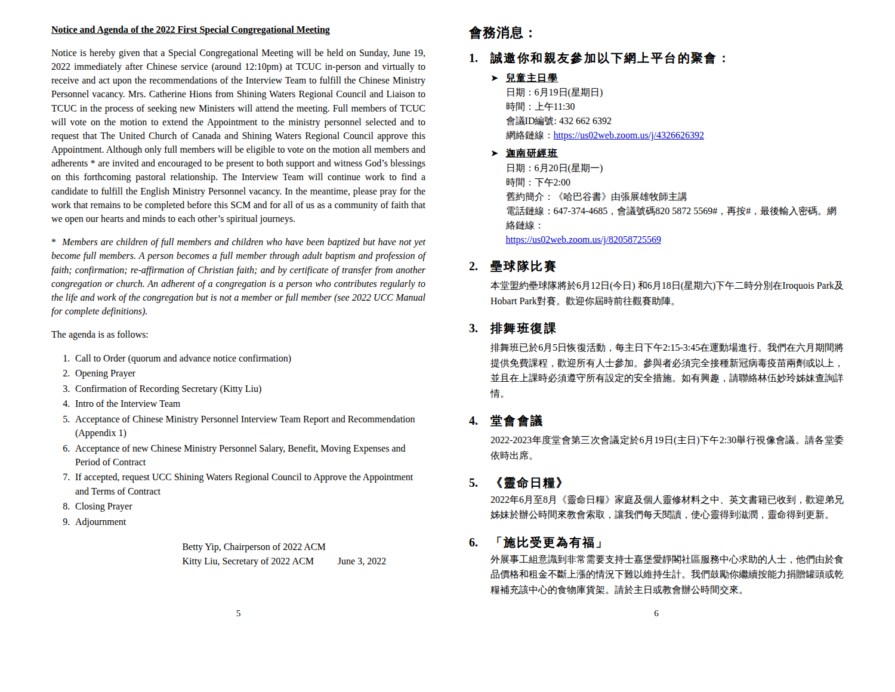Notice and Agenda of the 2022 First Special Congregational Meeting
Notice is hereby given that a Special Congregational Meeting will be held on Sunday, June 19, 2022 immediately after Chinese service (around 12:10pm) at TCUC in-person and virtually to receive and act upon the recommendations of the Interview Team to fulfill the Chinese Ministry Personnel vacancy. Mrs. Catherine Hions from Shining Waters Regional Council and Liaison to TCUC in the process of seeking new Ministers will attend the meeting. Full members of TCUC will vote on the motion to extend the Appointment to the ministry personnel selected and to request that The United Church of Canada and Shining Waters Regional Council approve this Appointment. Although only full members will be eligible to vote on the motion all members and adherents * are invited and encouraged to be present to both support and witness God’s blessings on this forthcoming pastoral relationship. The Interview Team will continue work to find a candidate to fulfill the English Ministry Personnel vacancy. In the meantime, please pray for the work that remains to be completed before this SCM and for all of us as a community of faith that we open our hearts and minds to each other’s spiritual journeys.
* Members are children of full members and children who have been baptized but have not yet become full members. A person becomes a full member through adult baptism and profession of faith; confirmation; re-affirmation of Christian faith; and by certificate of transfer from another congregation or church. An adherent of a congregation is a person who contributes regularly to the life and work of the congregation but is not a member or full member (see 2022 UCC Manual for complete definitions).
The agenda is as follows:
Call to Order (quorum and advance notice confirmation)
Opening Prayer
Confirmation of Recording Secretary (Kitty Liu)
Intro of the Interview Team
Acceptance of Chinese Ministry Personnel Interview Team Report and Recommendation (Appendix 1)
Acceptance of new Chinese Ministry Personnel Salary, Benefit, Moving Expenses and Period of Contract
If accepted, request UCC Shining Waters Regional Council to Approve the Appointment and Terms of Contract
Closing Prayer
Adjournment
Betty Yip, Chairperson of 2022 ACM Kitty Liu, Secretary of 2022 ACMJune 3, 2022
5
會務消息：
1.
誠邀你和親友參加以下網上平台的聚會：
➤
兒童主日學
日期：6月19日(星期日)
時間：上午11:30
會議ID編號: 432 662 6392
網絡鏈線：https://us02web.zoom.us/j/4326626392
➤
迦南研經班
日期：6月20日(星期一)
時間：下午2:00
舊約簡介：《哈巴谷書》由張展雄牧師主講
電話鏈線：647-374-4685，會議號碼820 5872 5569#，再按#，最後輸入密碼。網絡鏈線：
https://us02web.zoom.us/j/82058725569
2.
壘球隊比賽
本堂盟約壘球隊將於6月12日(今日) 和6月18日(星期六)下午二時分別在Iroquois Park及Hobart Park對賽。歡迎你屆時前往觀賽助陣。
3.
排舞班復課
排舞班已於6月5日恢復活動，每主日下午2:15-3:45在運動場進行。我們在六月期間將提供免費課程，歡迎所有人士參加。參與者必須完全接種新冠病毒疫苗兩劑或以上，並且在上課時必須遵守所有設定的安全措施。如有興趣，請聯絡林伍妙玲姊妹查詢詳情。
4.
堂會會議
2022-2023年度堂會第三次會議定於6月19日(主日)下午2:30舉行視像會議。請各堂委依時出席。
5.
《靈命日糧》
2022年6月至8月《靈命日糧》家庭及個人靈修材料之中、英文書籍已收到，歡迎弟兄姊妹於辦公時間來教會索取，讓我們每天閱讀，使心靈得到滋潤，靈命得到更新。
6.
「施比受更為有福」
外展事工組意識到非常需要支持士嘉堡愛靜閣社區服務中心求助的人士，他們由於食品價格和租金不斷上漲的情況下難以維持生計。我們鼓勵你繼續按能力捐贈罐頭或乾糧補充該中心的食物庫貨架。請於主日或教會辦公時間交來。
6